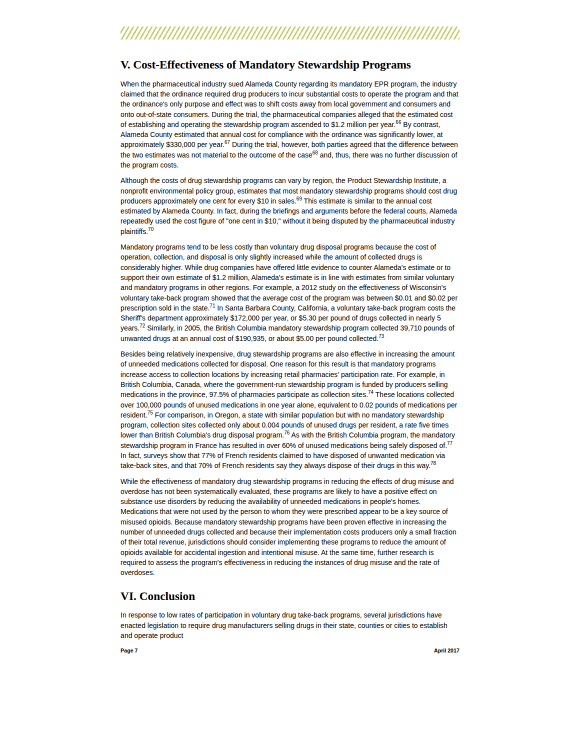V. Cost-Effectiveness of Mandatory Stewardship Programs
When the pharmaceutical industry sued Alameda County regarding its mandatory EPR program, the industry claimed that the ordinance required drug producers to incur substantial costs to operate the program and that the ordinance's only purpose and effect was to shift costs away from local government and consumers and onto out-of-state consumers. During the trial, the pharmaceutical companies alleged that the estimated cost of establishing and operating the stewardship program ascended to $1.2 million per year.66 By contrast, Alameda County estimated that annual cost for compliance with the ordinance was significantly lower, at approximately $330,000 per year.67 During the trial, however, both parties agreed that the difference between the two estimates was not material to the outcome of the case68 and, thus, there was no further discussion of the program costs.
Although the costs of drug stewardship programs can vary by region, the Product Stewardship Institute, a nonprofit environmental policy group, estimates that most mandatory stewardship programs should cost drug producers approximately one cent for every $10 in sales.69 This estimate is similar to the annual cost estimated by Alameda County. In fact, during the briefings and arguments before the federal courts, Alameda repeatedly used the cost figure of "one cent in $10," without it being disputed by the pharmaceutical industry plaintiffs.70
Mandatory programs tend to be less costly than voluntary drug disposal programs because the cost of operation, collection, and disposal is only slightly increased while the amount of collected drugs is considerably higher. While drug companies have offered little evidence to counter Alameda's estimate or to support their own estimate of $1.2 million, Alameda's estimate is in line with estimates from similar voluntary and mandatory programs in other regions. For example, a 2012 study on the effectiveness of Wisconsin's voluntary take-back program showed that the average cost of the program was between $0.01 and $0.02 per prescription sold in the state.71 In Santa Barbara County, California, a voluntary take-back program costs the Sheriff's department approximately $172,000 per year, or $5.30 per pound of drugs collected in nearly 5 years.72 Similarly, in 2005, the British Columbia mandatory stewardship program collected 39,710 pounds of unwanted drugs at an annual cost of $190,935, or about $5.00 per pound collected.73
Besides being relatively inexpensive, drug stewardship programs are also effective in increasing the amount of unneeded medications collected for disposal. One reason for this result is that mandatory programs increase access to collection locations by increasing retail pharmacies' participation rate. For example, in British Columbia, Canada, where the government-run stewardship program is funded by producers selling medications in the province, 97.5% of pharmacies participate as collection sites.74 These locations collected over 100,000 pounds of unused medications in one year alone, equivalent to 0.02 pounds of medications per resident.75 For comparison, in Oregon, a state with similar population but with no mandatory stewardship program, collection sites collected only about 0.004 pounds of unused drugs per resident, a rate five times lower than British Columbia's drug disposal program.76 As with the British Columbia program, the mandatory stewardship program in France has resulted in over 60% of unused medications being safely disposed of.77 In fact, surveys show that 77% of French residents claimed to have disposed of unwanted medication via take-back sites, and that 70% of French residents say they always dispose of their drugs in this way.78
While the effectiveness of mandatory drug stewardship programs in reducing the effects of drug misuse and overdose has not been systematically evaluated, these programs are likely to have a positive effect on substance use disorders by reducing the availability of unneeded medications in people's homes. Medications that were not used by the person to whom they were prescribed appear to be a key source of misused opioids. Because mandatory stewardship programs have been proven effective in increasing the number of unneeded drugs collected and because their implementation costs producers only a small fraction of their total revenue, jurisdictions should consider implementing these programs to reduce the amount of opioids available for accidental ingestion and intentional misuse. At the same time, further research is required to assess the program's effectiveness in reducing the instances of drug misuse and the rate of overdoses.
VI. Conclusion
In response to low rates of participation in voluntary drug take-back programs, several jurisdictions have enacted legislation to require drug manufacturers selling drugs in their state, counties or cities to establish and operate product
Page 7 April 2017